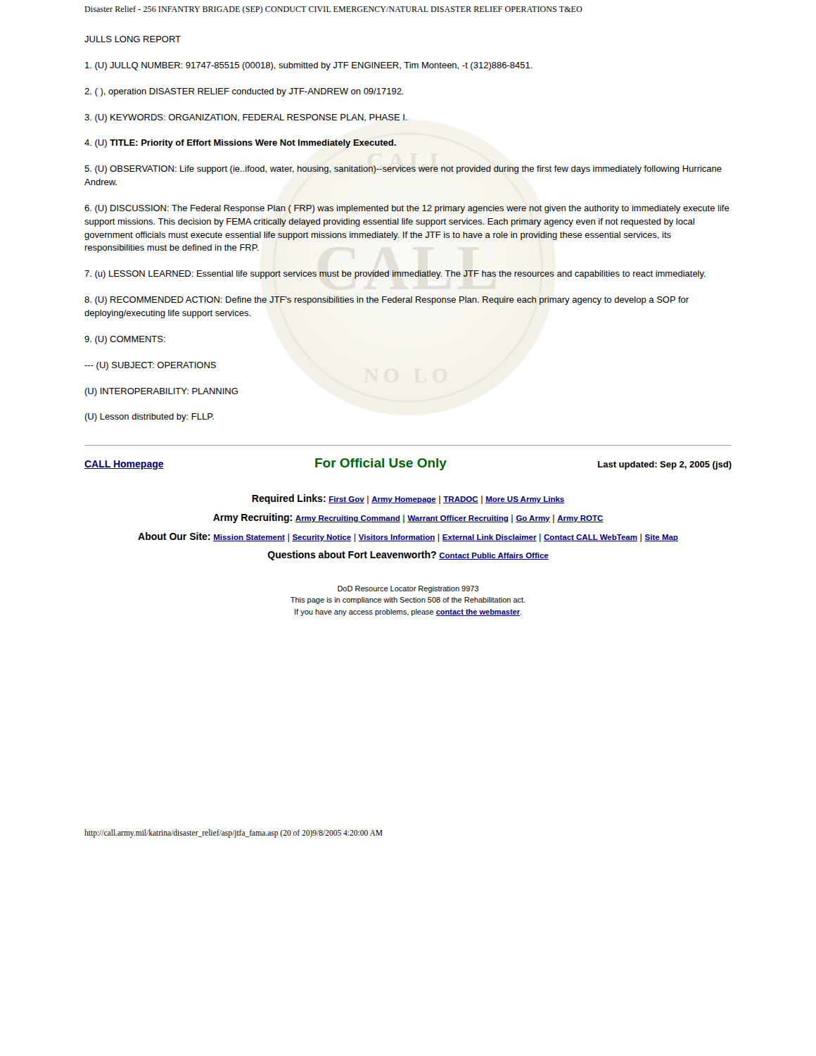Disaster Relief - 256 INFANTRY BRIGADE (SEP) CONDUCT CIVIL EMERGENCY/NATURAL DISASTER RELIEF OPERATIONS T&EO
CALL
CALL
NO LO
JULLS LONG REPORT
1. (U) JULLQ NUMBER: 91747-85515 (00018), submitted by JTF ENGINEER, Tim Monteen, -t (312)886-8451.
2. ( ), operation DISASTER RELIEF conducted by JTF-ANDREW on 09/17192.
3. (U) KEYWORDS: ORGANIZATION, FEDERAL RESPONSE PLAN, PHASE I.
4. (U) TITLE: Priority of Effort Missions Were Not Immediately Executed.
5. (U) OBSERVATION: Life support (ie..ifood, water, housing, sanitation)--services were not provided during the first few days immediately following Hurricane Andrew.
6. (U) DISCUSSION: The Federal Response Plan ( FRP) was implemented but the 12 primary agencies were not given the authority to immediately execute life support missions. This decision by FEMA critically delayed providing essential life support services. Each primary agency even if not requested by local government officials must execute essential life support missions immediately. If the JTF is to have a role in providing these essential services, its responsibilities must be defined in the FRP.
7. (u) LESSON LEARNED: Essential life support services must be provided immediatley. The JTF has the resources and capabilities to react immediately.
8. (U) RECOMMENDED ACTION: Define the JTF's responsibilities in the Federal Response Plan. Require each primary agency to develop a SOP for deploying/executing life support services.
9. (U) COMMENTS:
--- (U) SUBJECT: OPERATIONS
(U) INTEROPERABILITY: PLANNING
(U) Lesson distributed by: FLLP.
CALL Homepage
For Official Use Only
Last updated: Sep 2, 2005 (jsd)
Required Links: First Gov | Army Homepage | TRADOC | More US Army Links
Army Recruiting: Army Recruiting Command | Warrant Officer Recruiting | Go Army | Army ROTC
About Our Site: Mission Statement | Security Notice | Visitors Information | External Link Disclaimer | Contact CALL WebTeam | Site Map
Questions about Fort Leavenworth? Contact Public Affairs Office
DoD Resource Locator Registration 9973
This page is in compliance with Section 508 of the Rehabilitation act.
If you have any access problems, please contact the webmaster.
http://call.army.mil/katrina/disaster_relief/asp/jtfa_fama.asp (20 of 20)9/8/2005 4:20:00 AM